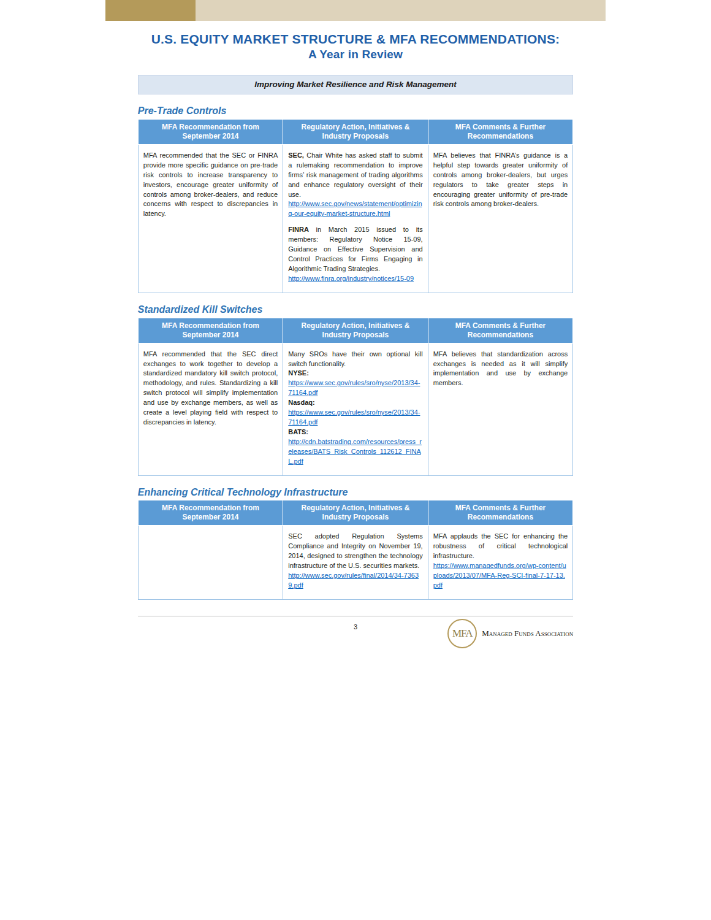U.S. EQUITY MARKET STRUCTURE & MFA RECOMMENDATIONS: A Year in Review
Improving Market Resilience and Risk Management
Pre-Trade Controls
| MFA Recommendation from September 2014 | Regulatory Action, Initiatives & Industry Proposals | MFA Comments & Further Recommendations |
| --- | --- | --- |
| MFA recommended that the SEC or FINRA provide more specific guidance on pre-trade risk controls to increase transparency to investors, encourage greater uniformity of controls among broker-dealers, and reduce concerns with respect to discrepancies in latency. | SEC, Chair White has asked staff to submit a rulemaking recommendation to improve firms’ risk management of trading algorithms and enhance regulatory oversight of their use. http://www.sec.gov/news/statement/optimizing-our-equity-market-structure.html FINRA in March 2015 issued to its members: Regulatory Notice 15-09, Guidance on Effective Supervision and Control Practices for Firms Engaging in Algorithmic Trading Strategies. http://www.finra.org/industry/notices/15-09 | MFA believes that FINRA’s guidance is a helpful step towards greater uniformity of controls among broker-dealers, but urges regulators to take greater steps in encouraging greater uniformity of pre-trade risk controls among broker-dealers. |
Standardized Kill Switches
| MFA Recommendation from September 2014 | Regulatory Action, Initiatives & Industry Proposals | MFA Comments & Further Recommendations |
| --- | --- | --- |
| MFA recommended that the SEC direct exchanges to work together to develop a standardized mandatory kill switch protocol, methodology, and rules. Standardizing a kill switch protocol will simplify implementation and use by exchange members, as well as create a level playing field with respect to discrepancies in latency. | Many SROs have their own optional kill switch functionality. NYSE: https://www.sec.gov/rules/sro/nyse/2013/34-71164.pdf Nasdaq: https://www.sec.gov/rules/sro/nyse/2013/34-71164.pdf BATS: http://cdn.batstrading.com/resources/press_releases/BATS_Risk_Controls_112612_FINAL.pdf | MFA believes that standardization across exchanges is needed as it will simplify implementation and use by exchange members. |
Enhancing Critical Technology Infrastructure
| MFA Recommendation from September 2014 | Regulatory Action, Initiatives & Industry Proposals | MFA Comments & Further Recommendations |
| --- | --- | --- |
| | SEC adopted Regulation Systems Compliance and Integrity on November 19, 2014, designed to strengthen the technology infrastructure of the U.S. securities markets. http://www.sec.gov/rules/final/2014/34-73639.pdf | MFA applauds the SEC for enhancing the robustness of critical technological infrastructure. https://www.managedfunds.org/wp-content/uploads/2013/07/MFA-Reg-SCI-final-7-17-13.pdf |
3
MFA
Managed Funds Association